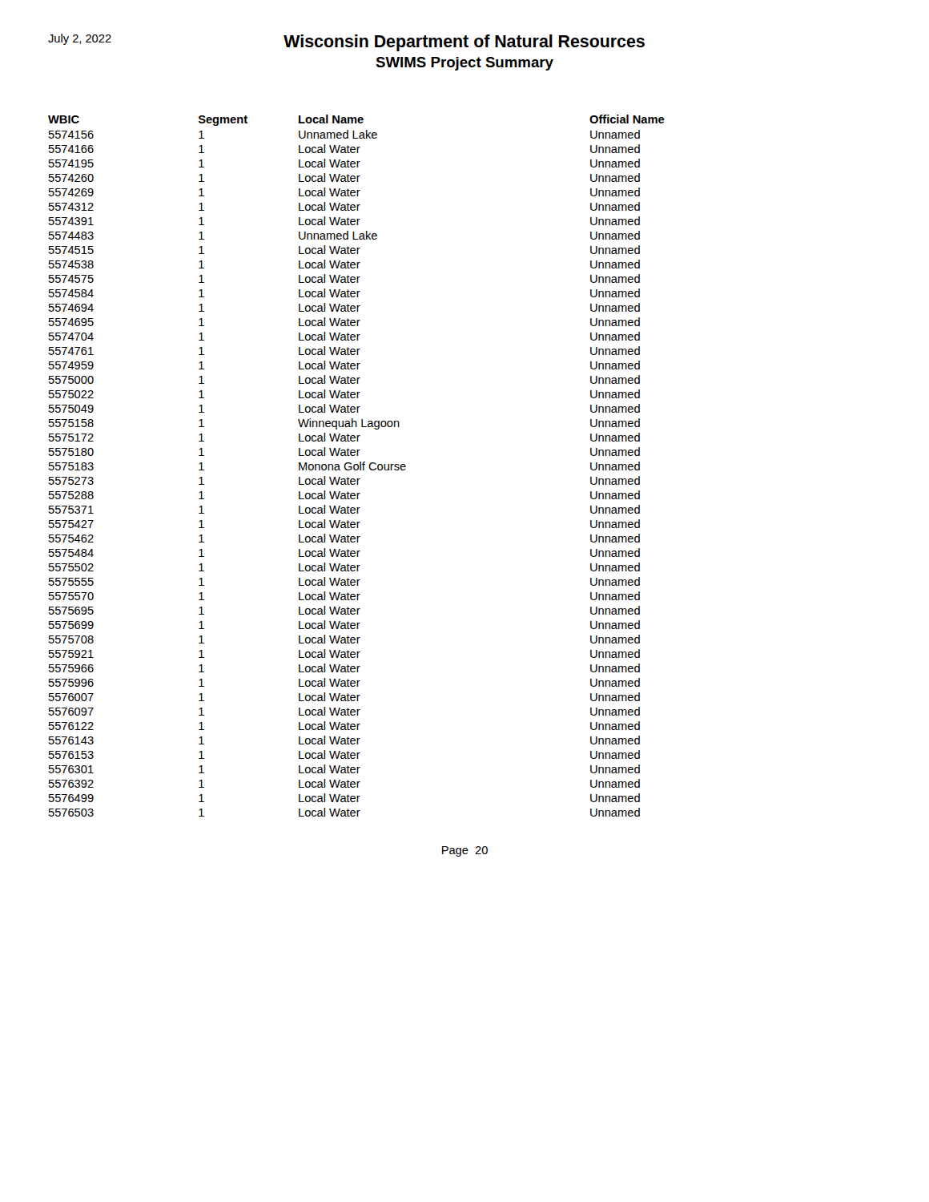July 2, 2022
Wisconsin Department of Natural Resources
SWIMS Project Summary
| WBIC | Segment | Local Name | Official Name |
| --- | --- | --- | --- |
| 5574156 | 1 | Unnamed Lake | Unnamed |
| 5574166 | 1 | Local Water | Unnamed |
| 5574195 | 1 | Local Water | Unnamed |
| 5574260 | 1 | Local Water | Unnamed |
| 5574269 | 1 | Local Water | Unnamed |
| 5574312 | 1 | Local Water | Unnamed |
| 5574391 | 1 | Local Water | Unnamed |
| 5574483 | 1 | Unnamed Lake | Unnamed |
| 5574515 | 1 | Local Water | Unnamed |
| 5574538 | 1 | Local Water | Unnamed |
| 5574575 | 1 | Local Water | Unnamed |
| 5574584 | 1 | Local Water | Unnamed |
| 5574694 | 1 | Local Water | Unnamed |
| 5574695 | 1 | Local Water | Unnamed |
| 5574704 | 1 | Local Water | Unnamed |
| 5574761 | 1 | Local Water | Unnamed |
| 5574959 | 1 | Local Water | Unnamed |
| 5575000 | 1 | Local Water | Unnamed |
| 5575022 | 1 | Local Water | Unnamed |
| 5575049 | 1 | Local Water | Unnamed |
| 5575158 | 1 | Winnequah Lagoon | Unnamed |
| 5575172 | 1 | Local Water | Unnamed |
| 5575180 | 1 | Local Water | Unnamed |
| 5575183 | 1 | Monona Golf Course | Unnamed |
| 5575273 | 1 | Local Water | Unnamed |
| 5575288 | 1 | Local Water | Unnamed |
| 5575371 | 1 | Local Water | Unnamed |
| 5575427 | 1 | Local Water | Unnamed |
| 5575462 | 1 | Local Water | Unnamed |
| 5575484 | 1 | Local Water | Unnamed |
| 5575502 | 1 | Local Water | Unnamed |
| 5575555 | 1 | Local Water | Unnamed |
| 5575570 | 1 | Local Water | Unnamed |
| 5575695 | 1 | Local Water | Unnamed |
| 5575699 | 1 | Local Water | Unnamed |
| 5575708 | 1 | Local Water | Unnamed |
| 5575921 | 1 | Local Water | Unnamed |
| 5575966 | 1 | Local Water | Unnamed |
| 5575996 | 1 | Local Water | Unnamed |
| 5576007 | 1 | Local Water | Unnamed |
| 5576097 | 1 | Local Water | Unnamed |
| 5576122 | 1 | Local Water | Unnamed |
| 5576143 | 1 | Local Water | Unnamed |
| 5576153 | 1 | Local Water | Unnamed |
| 5576301 | 1 | Local Water | Unnamed |
| 5576392 | 1 | Local Water | Unnamed |
| 5576499 | 1 | Local Water | Unnamed |
| 5576503 | 1 | Local Water | Unnamed |
Page 20